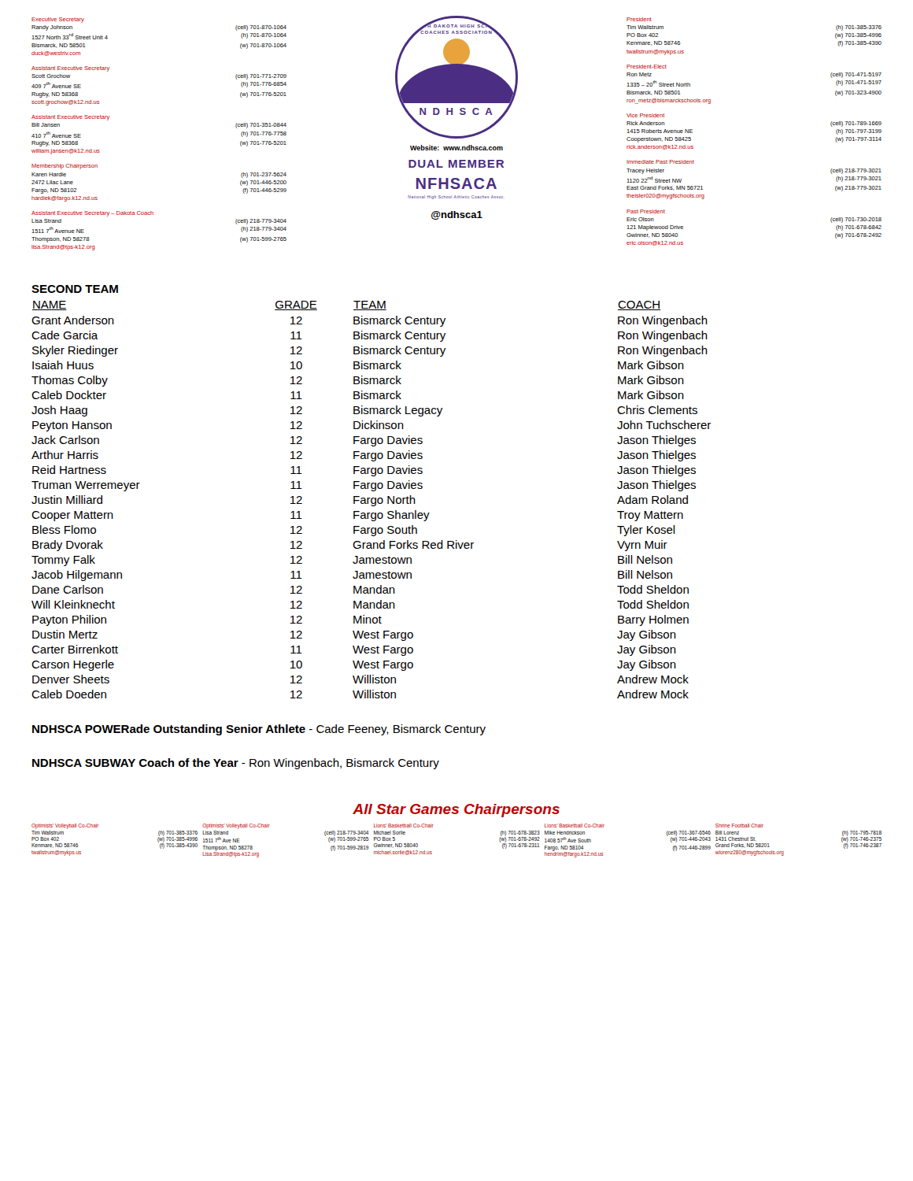Executive Secretary
Randy Johnson(cell) 701-870-1064
1527 North 33rd Street Unit 4(h) 701-870-1064
Bismarck, ND 58501(w) 701-870-1064
duck@westriv.com
Assistant Executive Secretary
Scott Grochow(cell) 701-771-2709
409 7th Avenue SE(h) 701-776-6854
Rugby, ND 58368(w) 701-776-5201
scott.grochow@k12.nd.us
Assistant Executive Secretary
Bill Jansen(cell) 701-351-0844
410 7th Avenue SE(h) 701-776-7758
Rugby, ND 58368(w) 701-776-5201
william.jansen@k12.nd.us
Membership Chairperson
Karen Hardie(h) 701-237-5624
2472 Lilac Lane(w) 701-446-5200
Fargo, ND 58102(f) 701-446-5299
hardiek@fargo.k12.nd.us
Assistant Executive Secretary – Dakota Coach
Lisa Strand(cell) 218-779-3404
1511 7th Avenue NE(h) 218-779-3404
Thompson, ND 58278(w) 701-599-2765
lisa.Strand@tps-k12.org
NORTH DAKOTA HIGH SCHOOL COACHES ASSOCIATION
N D H S C A
Website: www.ndhsca.com
DUAL MEMBER
NFHSACA
National High School Athletic Coaches Assoc.
@ndhsca1
President
Tim Wallstrum(h) 701-385-3376
PO Box 402(w) 701-385-4996
Kenmare, ND 58746(f) 701-385-4390
twallstrum@mykps.us
President-Elect
Ron Metz(cell) 701-471-5197
1335 – 20th Street North(h) 701-471-5197
Bismarck, ND 58501(w) 701-323-4900
ron_metz@bismarckschools.org
Vice President
Rick Anderson(cell) 701-789-1669
1415 Roberts Avenue NE(h) 701-797-3199
Cooperstown, ND 58425(w) 701-797-3114
rick.anderson@k12.nd.us
Immediate Past President
Tracey Heisler(cell) 218-779-3021
1120 22nd Street NW(h) 218-779-3021
East Grand Forks, MN 56721(w) 218-779-3021
theisler020@mygfschools.org
Past President
Eric Olson(cell) 701-730-2018
121 Maplewood Drive(h) 701-678-6842
Gwinner, ND 58040(w) 701-678-2492
eric.olson@k12.nd.us
SECOND TEAM
| NAME | GRADE | TEAM | COACH |
| --- | --- | --- | --- |
| Grant Anderson | 12 | Bismarck Century | Ron Wingenbach |
| Cade Garcia | 11 | Bismarck Century | Ron Wingenbach |
| Skyler Riedinger | 12 | Bismarck Century | Ron Wingenbach |
| Isaiah Huus | 10 | Bismarck | Mark Gibson |
| Thomas Colby | 12 | Bismarck | Mark Gibson |
| Caleb Dockter | 11 | Bismarck | Mark Gibson |
| Josh Haag | 12 | Bismarck Legacy | Chris Clements |
| Peyton Hanson | 12 | Dickinson | John Tuchscherer |
| Jack Carlson | 12 | Fargo Davies | Jason Thielges |
| Arthur Harris | 12 | Fargo Davies | Jason Thielges |
| Reid Hartness | 11 | Fargo Davies | Jason Thielges |
| Truman Werremeyer | 11 | Fargo Davies | Jason Thielges |
| Justin Milliard | 12 | Fargo North | Adam Roland |
| Cooper Mattern | 11 | Fargo Shanley | Troy Mattern |
| Bless Flomo | 12 | Fargo South | Tyler Kosel |
| Brady Dvorak | 12 | Grand Forks Red River | Vyrn Muir |
| Tommy Falk | 12 | Jamestown | Bill Nelson |
| Jacob Hilgemann | 11 | Jamestown | Bill Nelson |
| Dane Carlson | 12 | Mandan | Todd Sheldon |
| Will Kleinknecht | 12 | Mandan | Todd Sheldon |
| Payton Philion | 12 | Minot | Barry Holmen |
| Dustin Mertz | 12 | West Fargo | Jay Gibson |
| Carter Birrenkott | 11 | West Fargo | Jay Gibson |
| Carson Hegerle | 10 | West Fargo | Jay Gibson |
| Denver Sheets | 12 | Williston | Andrew Mock |
| Caleb Doeden | 12 | Williston | Andrew Mock |
NDHSCA POWERade Outstanding Senior Athlete - Cade Feeney, Bismarck Century
NDHSCA SUBWAY Coach of the Year - Ron Wingenbach, Bismarck Century
All Star Games Chairpersons
Optimists’ Volleyball Co-Chair
Tim Wallstrum(h) 701-385-3376
PO Box 402(w) 701-385-4996
Kenmare, ND 58746(f) 701-385-4390
twallstrum@mykps.us
Optimists’ Volleyball Co-Chair
Lisa Strand(cell) 218-779-3404
1511 7th Ave NE(w) 701-599-2765
Thompson, ND 58278(f) 701-599-2819
Lisa.Strand@tps-k12.org
Lions’ Basketball Co-Chair
Michael Sorlie(h) 701-678-3823
PO Box 5(w) 701-678-2492
Gwinner, ND 58040(f) 701-678-2311
michael.sorlie@k12.nd.us
Lions’ Basketball Co-Chair
Mike Hendrickson(cell) 701-367-6546
1408 57th Ave South(w) 701-446-2043
Fargo, ND 58104(f) 701-446-2899
hendrim@fargo.k12.nd.us
Shrine Football Chair
Bill Lorenz(h) 701-795-7818
1431 Chestnut St.(w) 701-746-2375
Grand Forks, ND 58201(f) 701-746-2387
wlorenz280@mygfschools.org